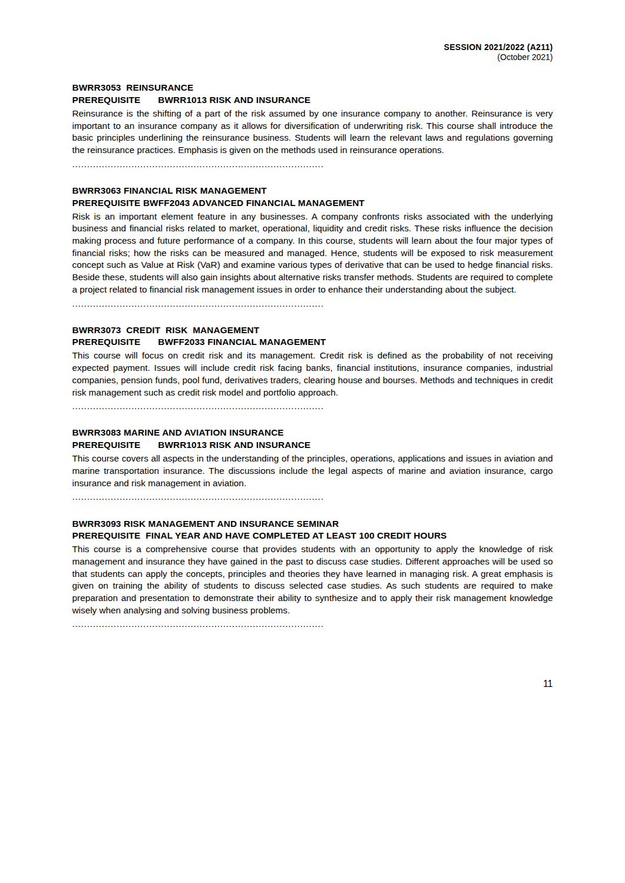SESSION 2021/2022 (A211)
(October 2021)
BWRR3053 REINSURANCE
PREREQUISITEBWRR1013 RISK AND INSURANCE
Reinsurance is the shifting of a part of the risk assumed by one insurance company to another. Reinsurance is very important to an insurance company as it allows for diversification of underwriting risk. This course shall introduce the basic principles underlining the reinsurance business. Students will learn the relevant laws and regulations governing the reinsurance practices. Emphasis is given on the methods used in reinsurance operations.
.....................................................................................
BWRR3063 FINANCIAL RISK MANAGEMENT
PREREQUISITE BWFF2043 ADVANCED FINANCIAL MANAGEMENT
Risk is an important element feature in any businesses. A company confronts risks associated with the underlying business and financial risks related to market, operational, liquidity and credit risks. These risks influence the decision making process and future performance of a company. In this course, students will learn about the four major types of financial risks; how the risks can be measured and managed. Hence, students will be exposed to risk measurement concept such as Value at Risk (VaR) and examine various types of derivative that can be used to hedge financial risks. Beside these, students will also gain insights about alternative risks transfer methods. Students are required to complete a project related to financial risk management issues in order to enhance their understanding about the subject.
.....................................................................................
BWRR3073 CREDIT RISK MANAGEMENT
PREREQUISITEBWFF2033 FINANCIAL MANAGEMENT
This course will focus on credit risk and its management. Credit risk is defined as the probability of not receiving expected payment. Issues will include credit risk facing banks, financial institutions, insurance companies, industrial companies, pension funds, pool fund, derivatives traders, clearing house and bourses. Methods and techniques in credit risk management such as credit risk model and portfolio approach.
.....................................................................................
BWRR3083 MARINE AND AVIATION INSURANCE
PREREQUISITEBWRR1013 RISK AND INSURANCE
This course covers all aspects in the understanding of the principles, operations, applications and issues in aviation and marine transportation insurance. The discussions include the legal aspects of marine and aviation insurance, cargo insurance and risk management in aviation.
.....................................................................................
BWRR3093 RISK MANAGEMENT AND INSURANCE SEMINAR
PREREQUISITE FINAL YEAR AND HAVE COMPLETED AT LEAST 100 CREDIT HOURS
This course is a comprehensive course that provides students with an opportunity to apply the knowledge of risk management and insurance they have gained in the past to discuss case studies. Different approaches will be used so that students can apply the concepts, principles and theories they have learned in managing risk. A great emphasis is given on training the ability of students to discuss selected case studies. As such students are required to make preparation and presentation to demonstrate their ability to synthesize and to apply their risk management knowledge wisely when analysing and solving business problems.
.....................................................................................
11